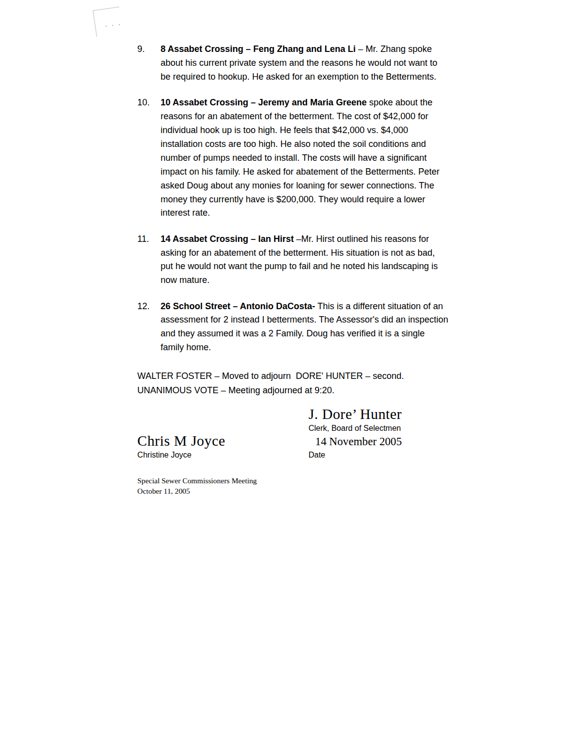. . .
9. 8 Assabet Crossing – Feng Zhang and Lena Li – Mr. Zhang spoke about his current private system and the reasons he would not want to be required to hookup. He asked for an exemption to the Betterments.
10. 10 Assabet Crossing – Jeremy and Maria Greene spoke about the reasons for an abatement of the betterment. The cost of $42,000 for individual hook up is too high. He feels that $42,000 vs. $4,000 installation costs are too high. He also noted the soil conditions and number of pumps needed to install. The costs will have a significant impact on his family. He asked for abatement of the Betterments. Peter asked Doug about any monies for loaning for sewer connections. The money they currently have is $200,000. They would require a lower interest rate.
11. 14 Assabet Crossing – Ian Hirst –Mr. Hirst outlined his reasons for asking for an abatement of the betterment. His situation is not as bad, put he would not want the pump to fail and he noted his landscaping is now mature.
12. 26 School Street – Antonio DaCosta- This is a different situation of an assessment for 2 instead I betterments. The Assessor's did an inspection and they assumed it was a 2 Family. Doug has verified it is a single family home.
WALTER FOSTER – Moved to adjourn DORE' HUNTER – second.
UNANIMOUS VOTE – Meeting adjourned at 9:20.
Chris M Joyce Christine Joyce
J. Dore’ Hunter Clerk, Board of Selectmen
14 November 2005
Date
Special Sewer Commissioners Meeting
October 11, 2005